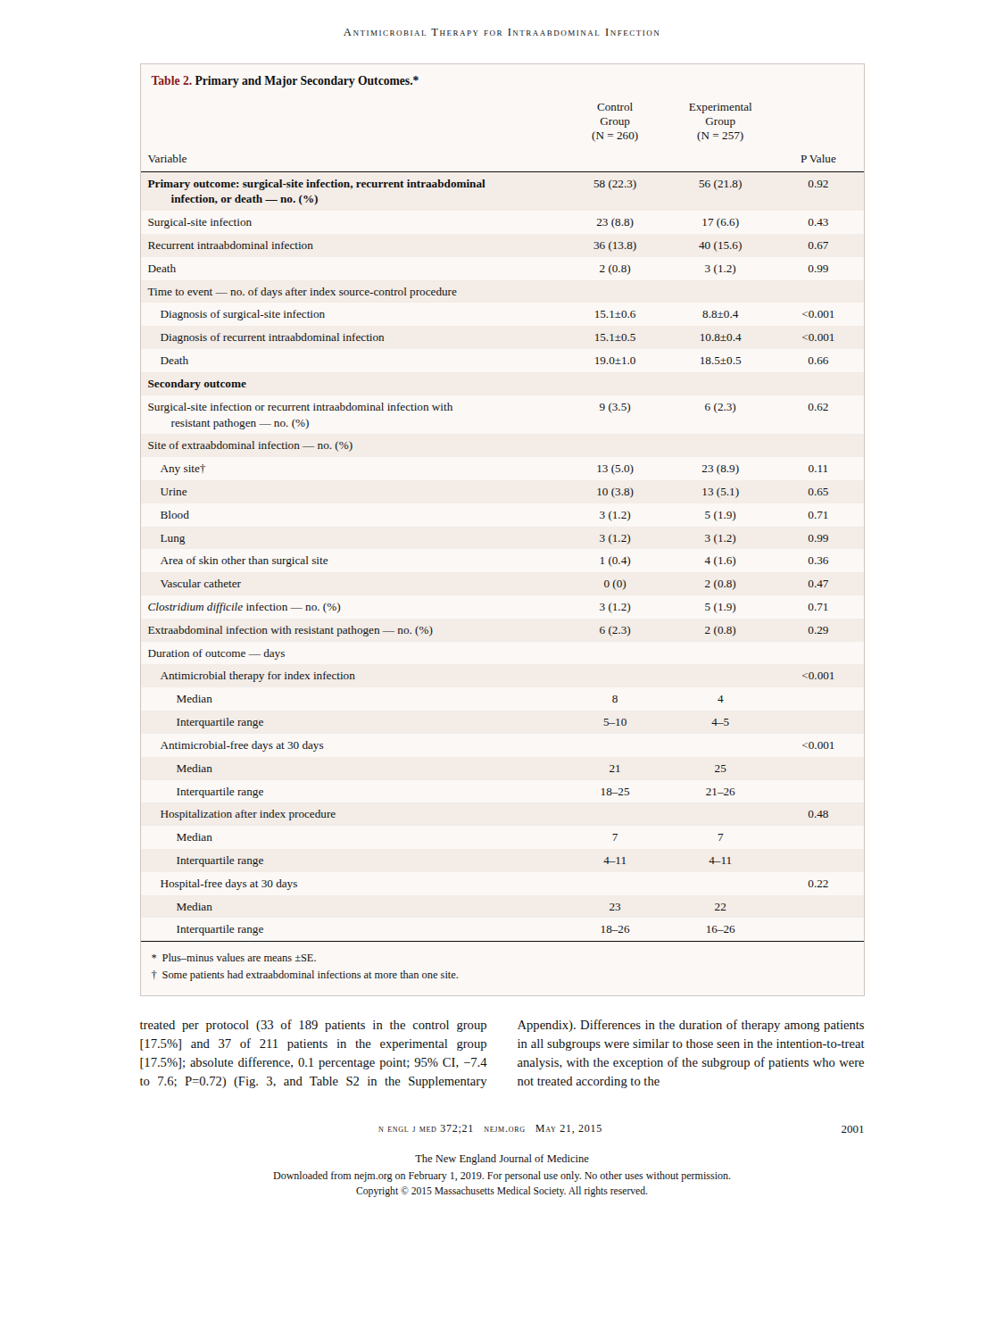Antimicrobial Therapy for Intraabdominal Infection
Table 2. Primary and Major Secondary Outcomes.*
| | Control Group (N = 260) | Experimental Group (N = 257) | |
| --- | --- | --- | --- |
| Variable | | | P Value |
| Primary outcome: surgical-site infection, recurrent intraabdominal infection, or death — no. (%) | 58 (22.3) | 56 (21.8) | 0.92 |
| Surgical-site infection | 23 (8.8) | 17 (6.6) | 0.43 |
| Recurrent intraabdominal infection | 36 (13.8) | 40 (15.6) | 0.67 |
| Death | 2 (0.8) | 3 (1.2) | 0.99 |
| Time to event — no. of days after index source-control procedure | | | |
| Diagnosis of surgical-site infection | 15.1±0.6 | 8.8±0.4 | <0.001 |
| Diagnosis of recurrent intraabdominal infection | 15.1±0.5 | 10.8±0.4 | <0.001 |
| Death | 19.0±1.0 | 18.5±0.5 | 0.66 |
| Secondary outcome | | | |
| Surgical-site infection or recurrent intraabdominal infection with resistant pathogen — no. (%) | 9 (3.5) | 6 (2.3) | 0.62 |
| Site of extraabdominal infection — no. (%) | | | |
| Any site† | 13 (5.0) | 23 (8.9) | 0.11 |
| Urine | 10 (3.8) | 13 (5.1) | 0.65 |
| Blood | 3 (1.2) | 5 (1.9) | 0.71 |
| Lung | 3 (1.2) | 3 (1.2) | 0.99 |
| Area of skin other than surgical site | 1 (0.4) | 4 (1.6) | 0.36 |
| Vascular catheter | 0 (0) | 2 (0.8) | 0.47 |
| Clostridium difficile infection — no. (%) | 3 (1.2) | 5 (1.9) | 0.71 |
| Extraabdominal infection with resistant pathogen — no. (%) | 6 (2.3) | 2 (0.8) | 0.29 |
| Duration of outcome — days | | | |
| Antimicrobial therapy for index infection | | | <0.001 |
| Median | 8 | 4 | |
| Interquartile range | 5–10 | 4–5 | |
| Antimicrobial-free days at 30 days | | | <0.001 |
| Median | 21 | 25 | |
| Interquartile range | 18–25 | 21–26 | |
| Hospitalization after index procedure | | | 0.48 |
| Median | 7 | 7 | |
| Interquartile range | 4–11 | 4–11 | |
| Hospital-free days at 30 days | | | 0.22 |
| Median | 23 | 22 | |
| Interquartile range | 18–26 | 16–26 | |
*Plus–minus values are means ±SE.
†Some patients had extraabdominal infections at more than one site.
treated per protocol (33 of 189 patients in the control group [17.5%] and 37 of 211 patients in the experimental group [17.5%]; absolute difference, 0.1 percentage point; 95% CI, −7.4 to 7.6; P=0.72) (Fig. 3, and Table S2 in the Supplementary Appendix). Differences in the duration of therapy among patients in all subgroups were similar to those seen in the intention-to-treat analysis, with the exception of the subgroup of patients who were not treated according to the
2001 n engl j med 372;21 nejm.org May 21, 2015
The New England Journal of Medicine
Downloaded from nejm.org on February 1, 2019. For personal use only. No other uses without permission.
Copyright © 2015 Massachusetts Medical Society. All rights reserved.